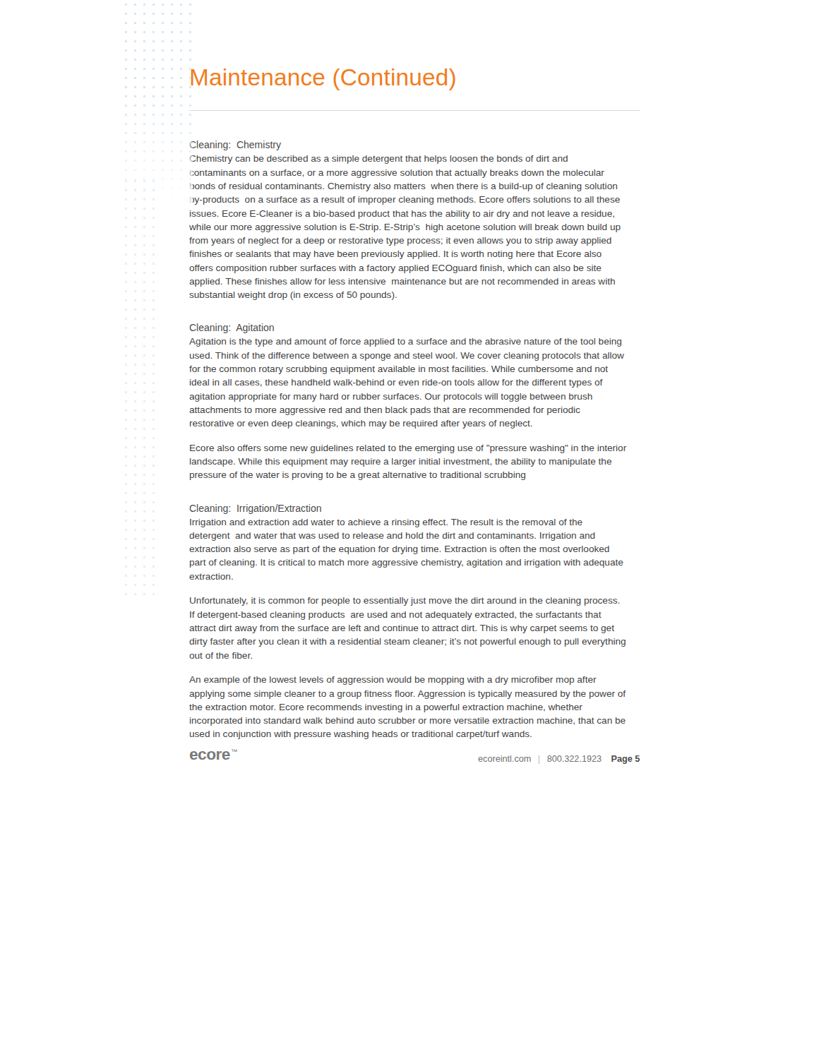Maintenance (Continued)
Cleaning: Chemistry
Chemistry can be described as a simple detergent that helps loosen the bonds of dirt and contaminants on a surface, or a more aggressive solution that actually breaks down the molecular bonds of residual contaminants. Chemistry also matters when there is a build-up of cleaning solution by-products on a surface as a result of improper cleaning methods. Ecore offers solutions to all these issues. Ecore E-Cleaner is a bio-based product that has the ability to air dry and not leave a residue, while our more aggressive solution is E-Strip. E-Strip’s high acetone solution will break down build up from years of neglect for a deep or restorative type process; it even allows you to strip away applied finishes or sealants that may have been previously applied. It is worth noting here that Ecore also offers composition rubber surfaces with a factory applied ECOguard finish, which can also be site applied. These finishes allow for less intensive maintenance but are not recommended in areas with substantial weight drop (in excess of 50 pounds).
Cleaning: Agitation
Agitation is the type and amount of force applied to a surface and the abrasive nature of the tool being used. Think of the difference between a sponge and steel wool. We cover cleaning protocols that allow for the common rotary scrubbing equipment available in most facilities. While cumbersome and not ideal in all cases, these handheld walk-behind or even ride-on tools allow for the different types of agitation appropriate for many hard or rubber surfaces. Our protocols will toggle between brush attachments to more aggressive red and then black pads that are recommended for periodic restorative or even deep cleanings, which may be required after years of neglect.
Ecore also offers some new guidelines related to the emerging use of "pressure washing" in the interior landscape. While this equipment may require a larger initial investment, the ability to manipulate the pressure of the water is proving to be a great alternative to traditional scrubbing
Cleaning: Irrigation/Extraction
Irrigation and extraction add water to achieve a rinsing effect. The result is the removal of the detergent and water that was used to release and hold the dirt and contaminants. Irrigation and extraction also serve as part of the equation for drying time. Extraction is often the most overlooked part of cleaning. It is critical to match more aggressive chemistry, agitation and irrigation with adequate extraction.
Unfortunately, it is common for people to essentially just move the dirt around in the cleaning process. If detergent-based cleaning products are used and not adequately extracted, the surfactants that attract dirt away from the surface are left and continue to attract dirt. This is why carpet seems to get dirty faster after you clean it with a residential steam cleaner; it’s not powerful enough to pull everything out of the fiber.
An example of the lowest levels of aggression would be mopping with a dry microfiber mop after applying some simple cleaner to a group fitness floor. Aggression is typically measured by the power of the extraction motor. Ecore recommends investing in a powerful extraction machine, whether incorporated into standard walk behind auto scrubber or more versatile extraction machine, that can be used in conjunction with pressure washing heads or traditional carpet/turf wands.
ecore™
ecoreintl.com | 800.322.1923 Page 5